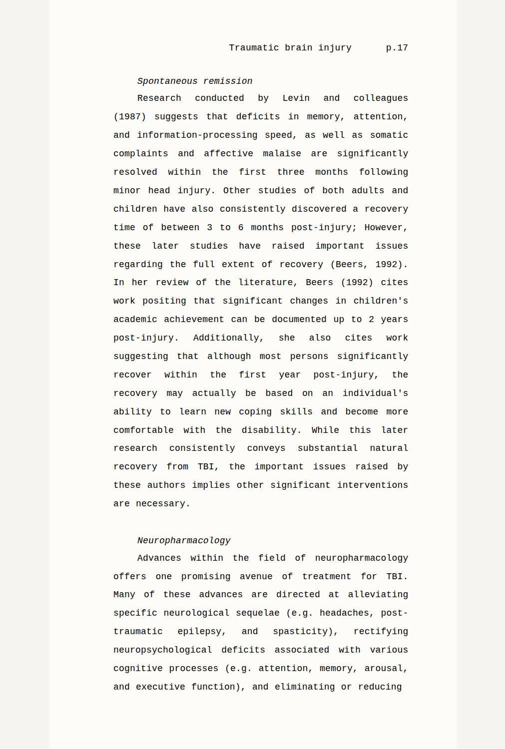Traumatic brain injury p.17
Spontaneous remission
Research conducted by Levin and colleagues (1987) suggests that deficits in memory, attention, and information-processing speed, as well as somatic complaints and affective malaise are significantly resolved within the first three months following minor head injury. Other studies of both adults and children have also consistently discovered a recovery time of between 3 to 6 months post-injury; However, these later studies have raised important issues regarding the full extent of recovery (Beers, 1992). In her review of the literature, Beers (1992) cites work positing that significant changes in children's academic achievement can be documented up to 2 years post-injury. Additionally, she also cites work suggesting that although most persons significantly recover within the first year post-injury, the recovery may actually be based on an individual's ability to learn new coping skills and become more comfortable with the disability. While this later research consistently conveys substantial natural recovery from TBI, the important issues raised by these authors implies other significant interventions are necessary.
Neuropharmacology
Advances within the field of neuropharmacology offers one promising avenue of treatment for TBI. Many of these advances are directed at alleviating specific neurological sequelae (e.g. headaches, post-traumatic epilepsy, and spasticity), rectifying neuropsychological deficits associated with various cognitive processes (e.g. attention, memory, arousal, and executive function), and eliminating or reducing